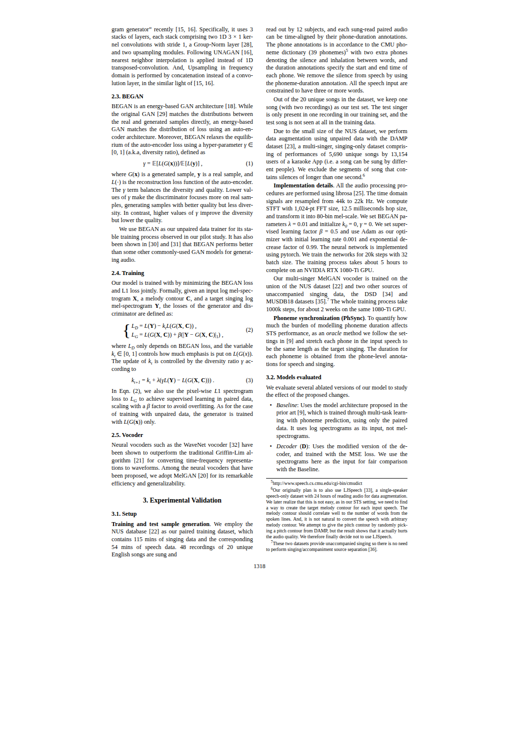gram generator” recently [15, 16]. Specifically, it uses 3 stacks of layers, each stack comprising two 1D 3 × 1 kernel convolutions with stride 1, a Group-Norm layer [28], and two upsampling modules. Following UNAGAN [16], nearest neighbor interpolation is applied instead of 1D transposed-convolution. And, Upsampling in frequency domain is performed by concatenation instead of a convolution layer, in the similar light of [15, 16].
2.3. BEGAN
BEGAN is an energy-based GAN architecture [18]. While the original GAN [29] matches the distributions between the real and generated samples directly, an energy-based GAN matches the distribution of loss using an auto-encoder architecture. Moreover, BEGAN relaxes the equilibrium of the auto-encoder loss using a hyper-parameter γ ∈ [0, 1] (a.k.a, diversity ratio), defined as
γ = 𝔼[L(G(x))]/𝔼[L(y)] ,
(1)
where G(x) is a generated sample, y is a real sample, and L(·) is the reconstruction loss function of the auto-encoder. The γ term balances the diversity and quality. Lower values of γ make the discriminator focuses more on real samples, generating samples with better quality but less diversity. In contrast, higher values of γ improve the diversity but lower the quality.
We use BEGAN as our unpaired data trainer for its stable training process observed in our pilot study. It has also been shown in [30] and [31] that BEGAN performs better than some other commonly-used GAN models for generating audio.
2.4. Training
Our model is trained with by minimizing the BEGAN loss and L1 loss jointly. Formally, given an input log mel-spectrogram X, a melody contour C, and a target singing log mel-spectrogram Y, the losses of the generator and discriminator are defined as:
{
LD = L(Y) − ktL(G(X, C)) ,
LG = L(G(X, C)) + β(|Y − G(X, C)|1) ,
(2)
where LD only depends on BEGAN loss, and the variable kt ∈ [0, 1] controls how much emphasis is put on L(G(x)). The update of kt is controlled by the diversity ratio γ according to
kt+1 = kt + λ(γL(Y) − L(G(X, C))) .
(3)
In Eqn. (2), we also use the pixel-wise L1 spectrogram loss to LG to achieve supervised learning in paired data, scaling with a β factor to avoid overfitting. As for the case of training with unpaired data, the generator is trained with L(G(x)) only.
2.5. Vocoder
Neural vocoders such as the WaveNet vocoder [32] have been shown to outperform the traditional Griffin-Lim algorithm [21] for converting time-frequency representations to waveforms. Among the neural vocoders that have been proposed, we adopt MelGAN [20] for its remarkable efficiency and generalizability.
3. Experimental Validation
3.1. Setup
Training and test sample generation. We employ the NUS database [22] as our paired training dataset, which contains 115 mins of singing data and the corresponding 54 mins of speech data. 48 recordings of 20 unique English songs are sung and
read out by 12 subjects, and each sung-read paired audio can be time-aligned by their phone-duration annotations. The phone annotations is in accordance to the CMU phoneme dictionary (39 phonemes)5 with two extra phones denoting the silence and inhalation between words, and the duration annotations specify the start and end time of each phone. We remove the silence from speech by using the phoneme-duration annotation. All the speech input are constrained to have three or more words.
Out of the 20 unique songs in the dataset, we keep one song (with two recordings) as our test set. The test singer is only present in one recording in our training set, and the test song is not seen at all in the training data.
Due to the small size of the NUS dataset, we perform data augmentation using unpaired data with the DAMP dataset [23], a multi-singer, singing-only dataset comprising of performances of 5,690 unique songs by 13,154 users of a karaoke App (i.e. a song can be sung by different people). We exclude the segments of song that contains silences of longer than one second.6
Implementation details. All the audio processing procedures are performed using librosa [25]. The time domain signals are resampled from 44k to 22k Hz. We compute STFT with 1,024-pt FFT size, 12.5 milliseconds hop size, and transform it into 80-bin mel-scale. We set BEGAN parameters λ = 0.01 and initialize k0 = 0, γ = 0. We set supervised learning factor β = 0.5 and use Adam as our optimizer with initial learning rate 0.001 and exponential decrease factor of 0.99. The neural network is implemented using pytorch. We train the networks for 20k steps with 32 batch size. The training process takes about 5 hours to complete on an NVIDIA RTX 1080-Ti GPU.
Our multi-singer MelGAN vocoder is trained on the union of the NUS dataset [22] and two other sources of unaccompanied singing data, the DSD [34] and MUSDB18 datasets [35].7 The whole training process take 1000k steps, for about 2 weeks on the same 1080-Ti GPU.
Phoneme synchronization (PhSync). To quantify how much the burden of modelling phoneme duration affects STS performance, as an oracle method we follow the settings in [9] and stretch each phone in the input speech to be the same length as the target singing. The duration for each phoneme is obtained from the phone-level annotations for speech and singing.
3.2. Models evaluated
We evaluate several ablated versions of our model to study the effect of the proposed changes.
Baseline: Uses the model architecture proposed in the prior art [9], which is trained through multi-task learning with phoneme prediction, using only the paired data. It uses log spectrograms as its input, not mel-spectrograms.
Decoder (D): Uses the modified version of the decoder, and trained with the MSE loss. We use the spectrograms here as the input for fair comparison with the Baseline.
5http://www.speech.cs.cmu.edu/cgi-bin/cmudict
6Our originally plan is to also use LJSpeech [33], a single-speaker speech-only dataset with 24 hours of reading audio for data augmentation. We later realize that this is not easy, as in our STS setting, we need to find a way to create the target melody contour for each input speech. The melody contour should correlate well to the number of words from the spoken lines. And, it is not natural to convert the speech with arbitrary melody contour. We attempt to give the pitch contour by randomly picking a pitch contour from DAMP, but the result shows that it actually hurts the audio quality. We therefore finally decide not to use LJSpeech.
7These two datasets provide unaccompanied singing so there is no need to perform singing/accompaniment source separation [36].
1318